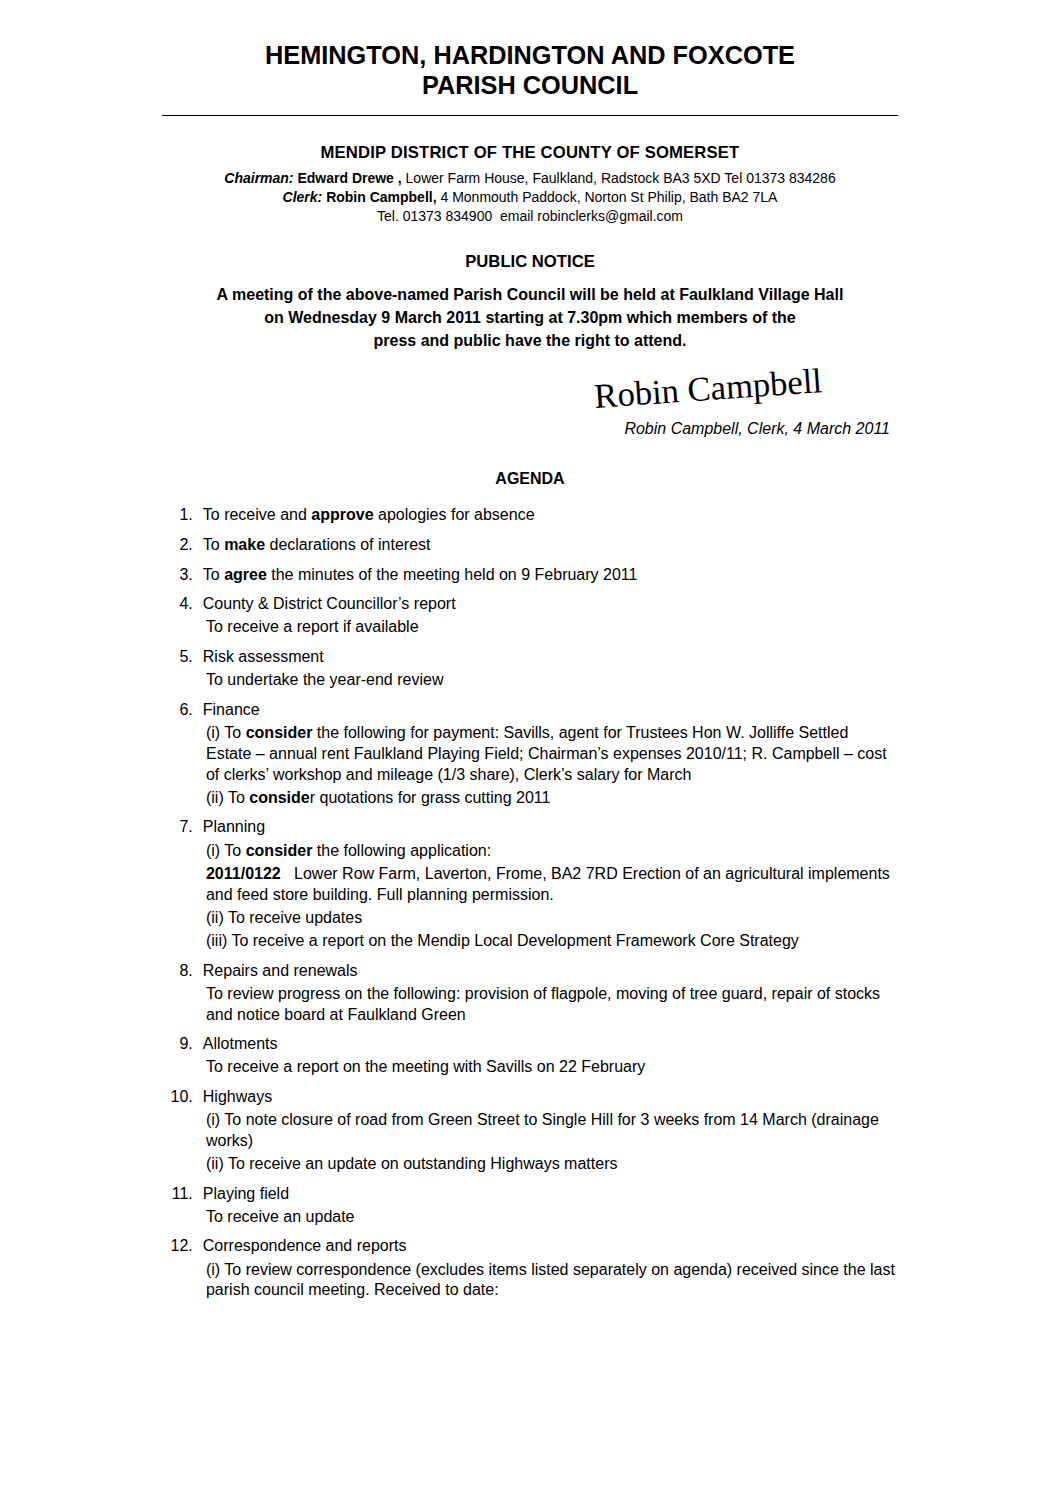HEMINGTON, HARDINGTON AND FOXCOTE
PARISH COUNCIL
MENDIP DISTRICT OF THE COUNTY OF SOMERSET
Chairman: Edward Drewe , Lower Farm House, Faulkland, Radstock BA3 5XD Tel 01373 834286
Clerk: Robin Campbell, 4 Monmouth Paddock, Norton St Philip, Bath BA2 7LA
Tel. 01373 834900 email robinclerks@gmail.com
PUBLIC NOTICE
A meeting of the above-named Parish Council will be held at Faulkland Village Hall
on Wednesday 9 March 2011 starting at 7.30pm which members of the
press and public have the right to attend.
Robin Campbell
Robin Campbell, Clerk, 4 March 2011
AGENDA
To receive and approve apologies for absence
To make declarations of interest
To agree the minutes of the meeting held on 9 February 2011
County & District Councillor’s report To receive a report if available
Risk assessment To undertake the year-end review
Finance (i) To consider the following for payment: Savills, agent for Trustees Hon W. Jolliffe Settled Estate – annual rent Faulkland Playing Field; Chairman’s expenses 2010/11; R. Campbell – cost of clerks’ workshop and mileage (1/3 share), Clerk’s salary for March (ii) To consider quotations for grass cutting 2011
Planning (i) To consider the following application: 2011/0122 Lower Row Farm, Laverton, Frome, BA2 7RD Erection of an agricultural implements and feed store building. Full planning permission. (ii) To receive updates (iii) To receive a report on the Mendip Local Development Framework Core Strategy
Repairs and renewals To review progress on the following: provision of flagpole, moving of tree guard, repair of stocks and notice board at Faulkland Green
Allotments To receive a report on the meeting with Savills on 22 February
Highways (i) To note closure of road from Green Street to Single Hill for 3 weeks from 14 March (drainage works) (ii) To receive an update on outstanding Highways matters
Playing field To receive an update
Correspondence and reports (i) To review correspondence (excludes items listed separately on agenda) received since the last parish council meeting. Received to date: